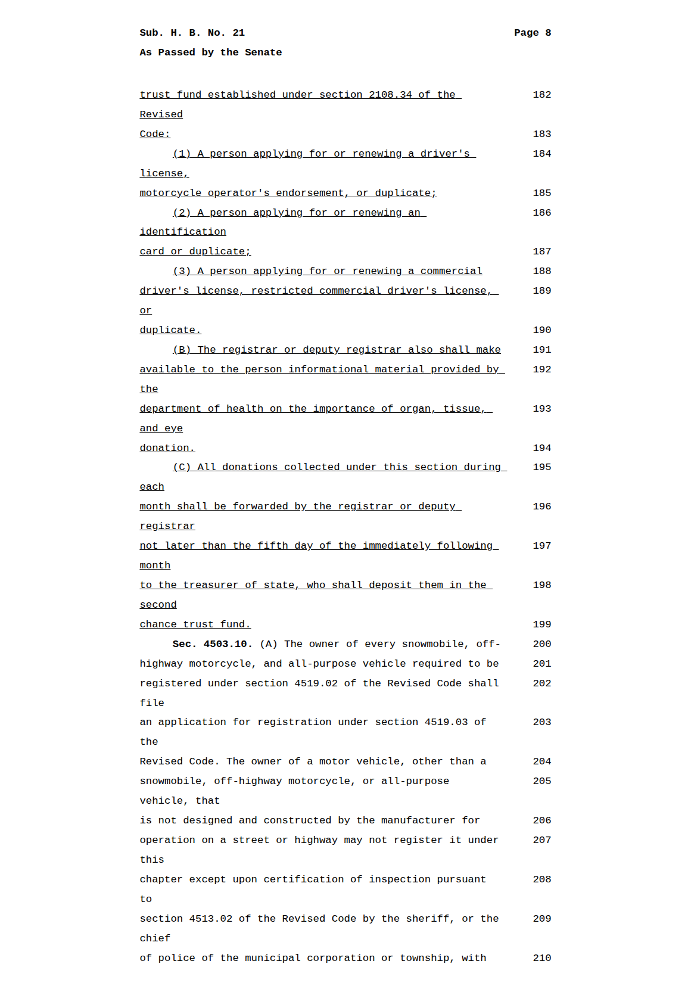Sub. H. B. No. 21 As Passed by the Senate
Page 8
trust fund established under section 2108.34 of the Revised 182
Code: 183
(1) A person applying for or renewing a driver's license, 184
motorcycle operator's endorsement, or duplicate; 185
(2) A person applying for or renewing an identification 186
card or duplicate; 187
(3) A person applying for or renewing a commercial 188
driver's license, restricted commercial driver's license, or 189
duplicate. 190
(B) The registrar or deputy registrar also shall make 191
available to the person informational material provided by the 192
department of health on the importance of organ, tissue, and eye 193
donation. 194
(C) All donations collected under this section during each 195
month shall be forwarded by the registrar or deputy registrar 196
not later than the fifth day of the immediately following month 197
to the treasurer of state, who shall deposit them in the second 198
chance trust fund. 199
Sec. 4503.10. (A) The owner of every snowmobile, off-200
highway motorcycle, and all-purpose vehicle required to be 201
registered under section 4519.02 of the Revised Code shall file 202
an application for registration under section 4519.03 of the 203
Revised Code. The owner of a motor vehicle, other than a 204
snowmobile, off-highway motorcycle, or all-purpose vehicle, that 205
is not designed and constructed by the manufacturer for 206
operation on a street or highway may not register it under this 207
chapter except upon certification of inspection pursuant to 208
section 4513.02 of the Revised Code by the sheriff, or the chief 209
of police of the municipal corporation or township, with 210